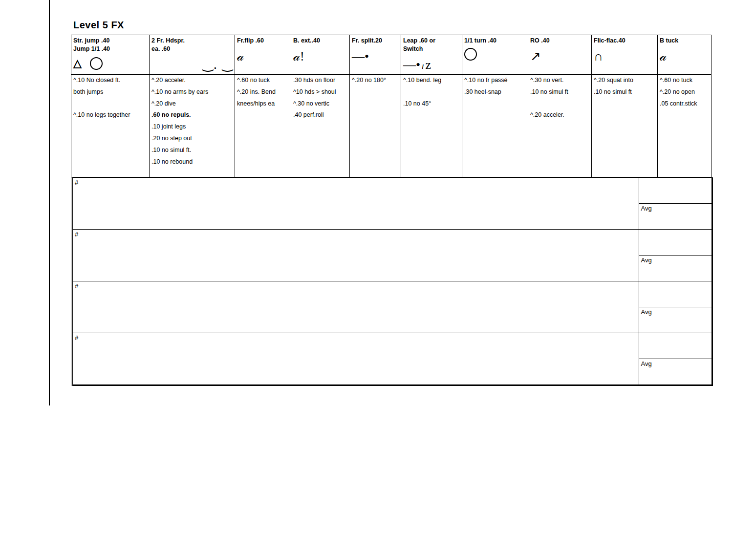Level 5 FX
| Str. jump .40 Jump 1/1 .40 △ | 2 Fr. Hdspr. ea. .60 ‿․ ‿ | Fr.flip .60 𝒶 | B. ext..40 𝒶! | Fr. split.20 —• | Leap .60 or Switch —• / z | 1/1 turn .40 | RO .40 ↗ | Flic-flac.40 ∩ | B tuck 𝒶 |
| ^.10 No closed ft. both jumps ^.10 no legs together | ^.20 acceler. ^.10 no arms by ears ^.20 dive .60 no repuls. .10 joint legs .20 no step out .10 no simul ft. .10 no rebound | ^.60 no tuck ^.20 ins. Bend knees/hips ea | .30 hds on floor ^10 hds > shoul ^.30 no vertic .40 perf.roll | ^.20 no 180° | ^.10 bend. leg .10 no 45° | ^.10 no fr passé .30 heel-snap | ^.30 no vert. .10 no simul ft ^.20 acceler. | ^.20 squat into .10 no simul ft | ^.60 no tuck ^.20 no open .05 contr.stick |
| # | |
| Avg |
| # | |
| Avg |
| # | |
| Avg |
| # | |
| Avg |